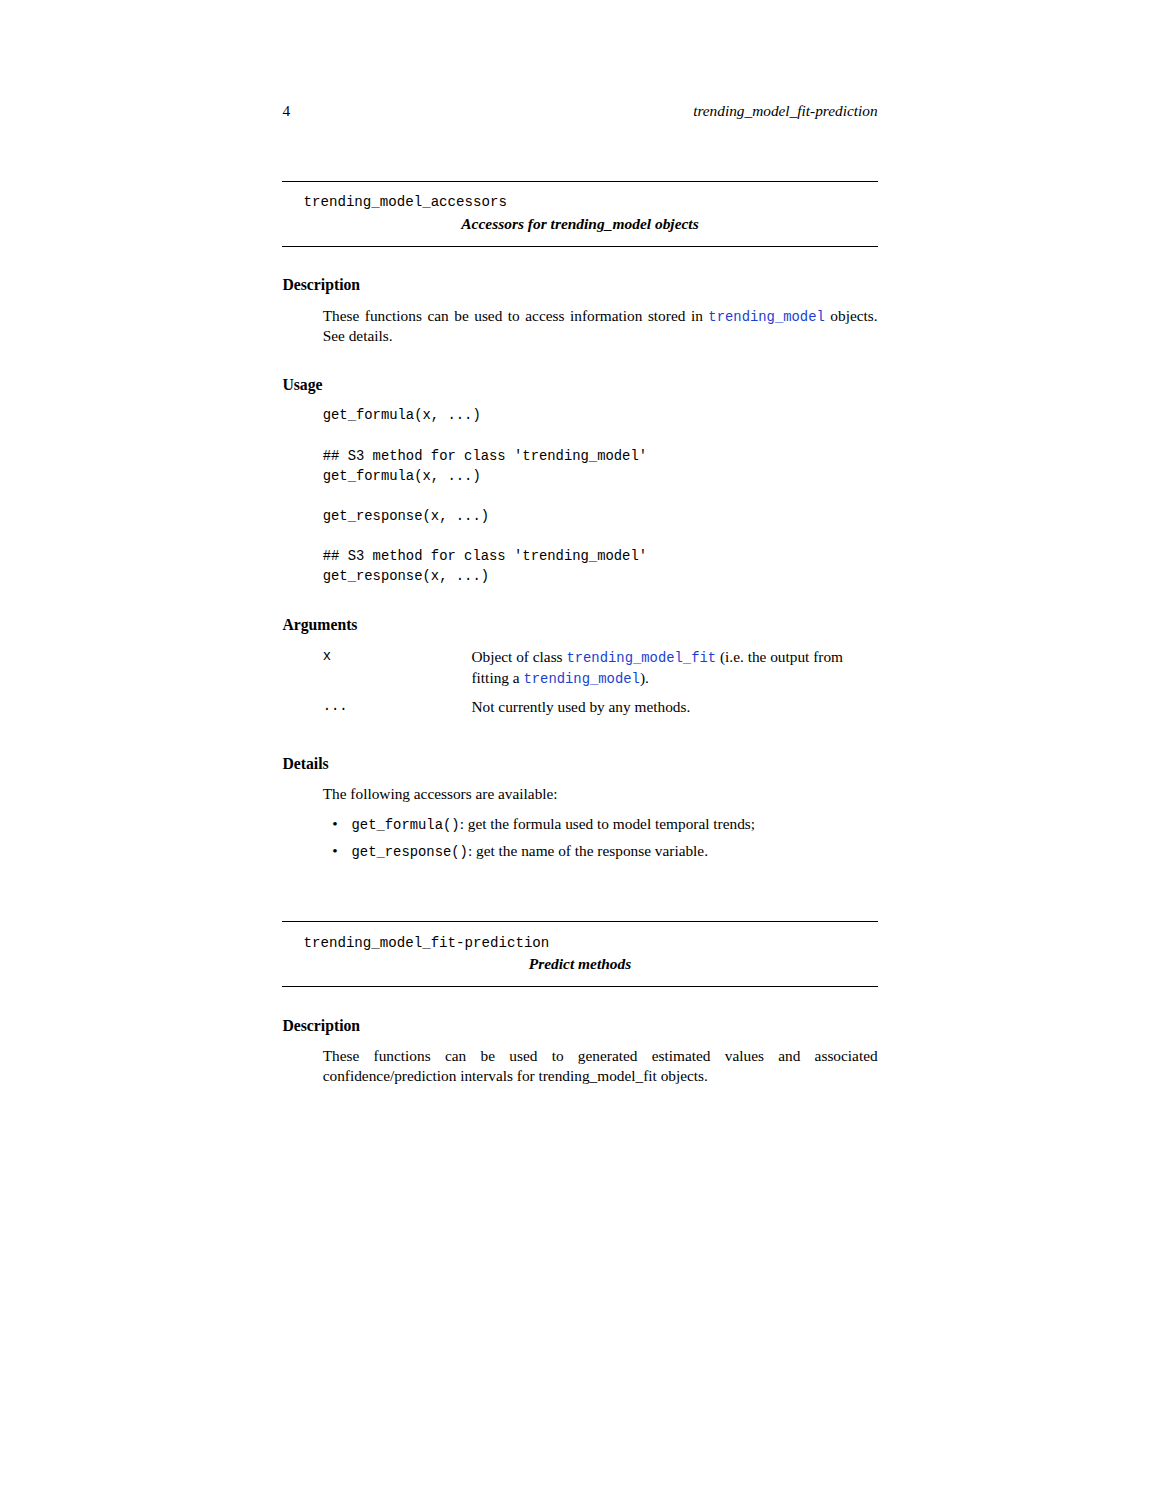4 trending_model_fit-prediction
trending_model_accessors
Accessors for trending_model objects
Description
These functions can be used to access information stored in trending_model objects. See details.
Usage
get_formula(x, ...) ## S3 method for class 'trending_model' get_formula(x, ...) get_response(x, ...) ## S3 method for class 'trending_model' get_response(x, ...)
Arguments
| x | Object of class trending_model_fit (i.e. the output from fitting a trending_model ). |
| ... | Not currently used by any methods. |
Details
The following accessors are available:
get_formula(): get the formula used to model temporal trends;
get_response(): get the name of the response variable.
trending_model_fit-prediction
Predict methods
Description
These functions can be used to generated estimated values and associated confidence/prediction intervals for trending_model_fit objects.